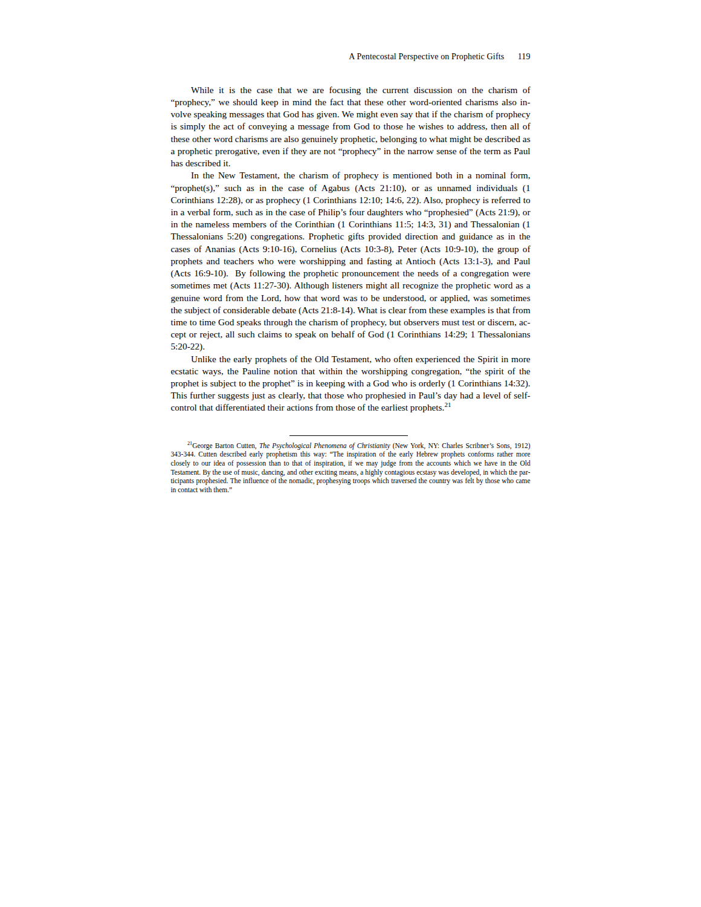A Pentecostal Perspective on Prophetic Gifts119
While it is the case that we are focusing the current discussion on the charism of “prophecy,” we should keep in mind the fact that these other word-oriented charisms also involve speaking messages that God has given. We might even say that if the charism of prophecy is simply the act of conveying a message from God to those he wishes to address, then all of these other word charisms are also genuinely prophetic, belonging to what might be described as a prophetic prerogative, even if they are not “prophecy” in the narrow sense of the term as Paul has described it.
In the New Testament, the charism of prophecy is mentioned both in a nominal form, “prophet(s),” such as in the case of Agabus (Acts 21:10), or as unnamed individuals (1 Corinthians 12:28), or as prophecy (1 Corinthians 12:10; 14:6, 22). Also, prophecy is referred to in a verbal form, such as in the case of Philip’s four daughters who “prophesied” (Acts 21:9), or in the nameless members of the Corinthian (1 Corinthians 11:5; 14:3, 31) and Thessalonian (1 Thessalonians 5:20) congregations. Prophetic gifts provided direction and guidance as in the cases of Ananias (Acts 9:10-16), Cornelius (Acts 10:3-8), Peter (Acts 10:9-10), the group of prophets and teachers who were worshipping and fasting at Antioch (Acts 13:1-3), and Paul (Acts 16:9-10). By following the prophetic pronouncement the needs of a congregation were sometimes met (Acts 11:27-30). Although listeners might all recognize the prophetic word as a genuine word from the Lord, how that word was to be understood, or applied, was sometimes the subject of considerable debate (Acts 21:8-14). What is clear from these examples is that from time to time God speaks through the charism of prophecy, but observers must test or discern, accept or reject, all such claims to speak on behalf of God (1 Corinthians 14:29; 1 Thessalonians 5:20-22).
Unlike the early prophets of the Old Testament, who often experienced the Spirit in more ecstatic ways, the Pauline notion that within the worshipping congregation, “the spirit of the prophet is subject to the prophet” is in keeping with a God who is orderly (1 Corinthians 14:32). This further suggests just as clearly, that those who prophesied in Paul’s day had a level of self-control that differentiated their actions from those of the earliest prophets.21
21George Barton Cutten, The Psychological Phenomena of Christianity (New York, NY: Charles Scribner’s Sons, 1912) 343-344. Cutten described early prophetism this way: “The inspiration of the early Hebrew prophets conforms rather more closely to our idea of possession than to that of inspiration, if we may judge from the accounts which we have in the Old Testament. By the use of music, dancing, and other exciting means, a highly contagious ecstasy was developed, in which the participants prophesied. The influence of the nomadic, prophesying troops which traversed the country was felt by those who came in contact with them.”